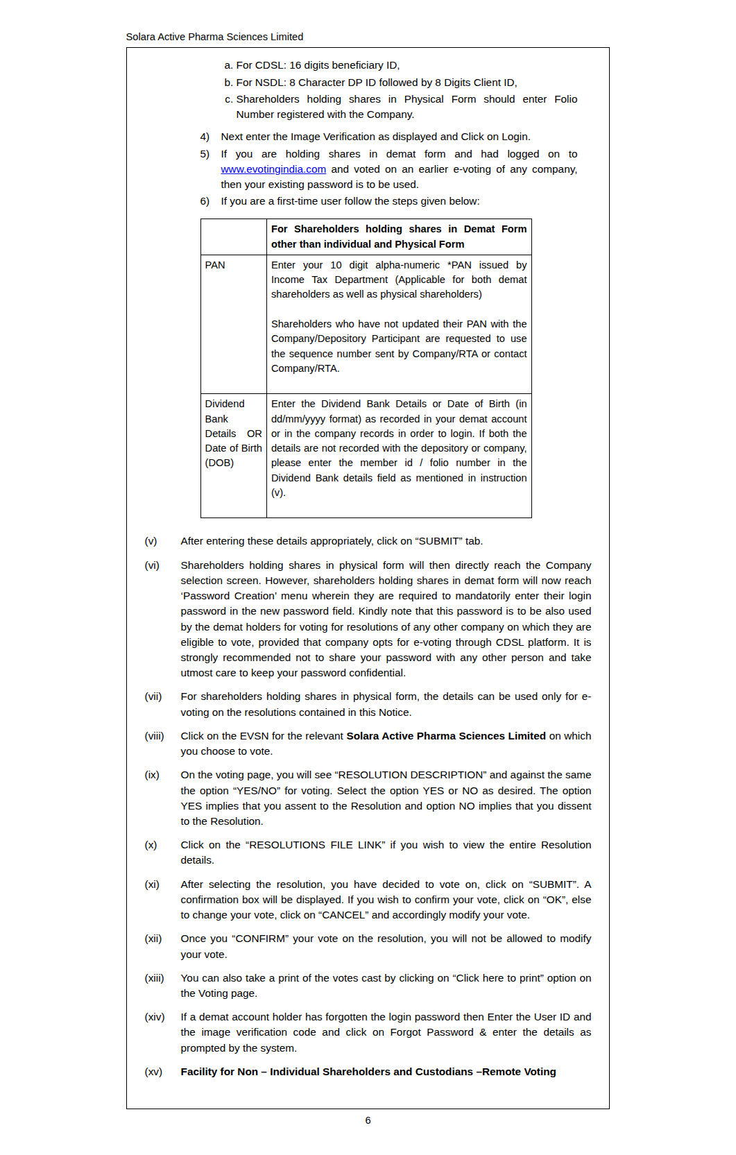Solara Active Pharma Sciences Limited
For CDSL: 16 digits beneficiary ID,
For NSDL: 8 Character DP ID followed by 8 Digits Client ID,
Shareholders holding shares in Physical Form should enter Folio Number registered with the Company.
4)
Next enter the Image Verification as displayed and Click on Login.
5)
If you are holding shares in demat form and had logged on to www.evotingindia.com and voted on an earlier e-voting of any company, then your existing password is to be used.
6)
If you are a first-time user follow the steps given below:
| | For Shareholders holding shares in Demat Form other than individual and Physical Form |
| PAN | Enter your 10 digit alpha-numeric *PAN issued by Income Tax Department (Applicable for both demat shareholders as well as physical shareholders) Shareholders who have not updated their PAN with the Company/Depository Participant are requested to use the sequence number sent by Company/RTA or contact Company/RTA. |
| Dividend Bank Details OR Date of Birth (DOB) | Enter the Dividend Bank Details or Date of Birth (in dd/mm/yyyy format) as recorded in your demat account or in the company records in order to login. If both the details are not recorded with the depository or company, please enter the member id / folio number in the Dividend Bank details field as mentioned in instruction (v). |
(v)
After entering these details appropriately, click on “SUBMIT” tab.
(vi)
Shareholders holding shares in physical form will then directly reach the Company selection screen. However, shareholders holding shares in demat form will now reach ‘Password Creation’ menu wherein they are required to mandatorily enter their login password in the new password field. Kindly note that this password is to be also used by the demat holders for voting for resolutions of any other company on which they are eligible to vote, provided that company opts for e-voting through CDSL platform. It is strongly recommended not to share your password with any other person and take utmost care to keep your password confidential.
(vii)
For shareholders holding shares in physical form, the details can be used only for e-voting on the resolutions contained in this Notice.
(viii)
Click on the EVSN for the relevant Solara Active Pharma Sciences Limited on which you choose to vote.
(ix)
On the voting page, you will see “RESOLUTION DESCRIPTION” and against the same the option “YES/NO” for voting. Select the option YES or NO as desired. The option YES implies that you assent to the Resolution and option NO implies that you dissent to the Resolution.
(x)
Click on the “RESOLUTIONS FILE LINK” if you wish to view the entire Resolution details.
(xi)
After selecting the resolution, you have decided to vote on, click on “SUBMIT”. A confirmation box will be displayed. If you wish to confirm your vote, click on “OK”, else to change your vote, click on “CANCEL” and accordingly modify your vote.
(xii)
Once you “CONFIRM” your vote on the resolution, you will not be allowed to modify your vote.
(xiii)
You can also take a print of the votes cast by clicking on “Click here to print” option on the Voting page.
(xiv)
If a demat account holder has forgotten the login password then Enter the User ID and the image verification code and click on Forgot Password & enter the details as prompted by the system.
(xv)
Facility for Non – Individual Shareholders and Custodians –Remote Voting
6